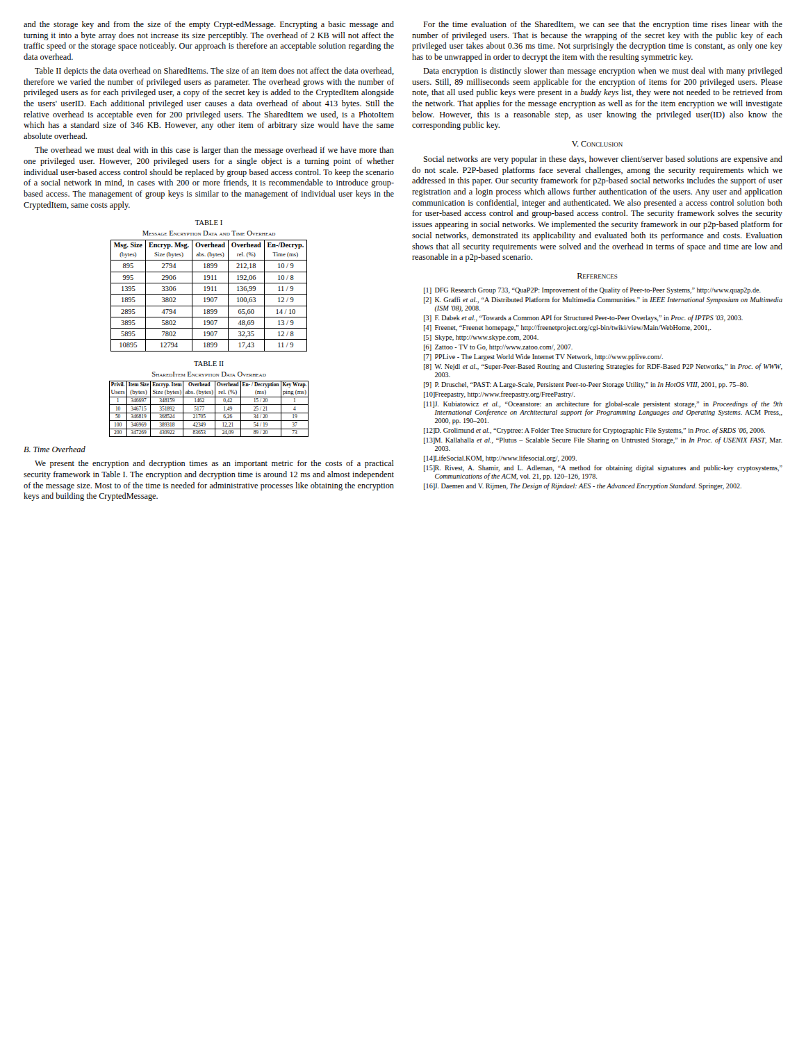and the storage key and from the size of the empty Crypt-edMessage. Encrypting a basic message and turning it into a byte array does not increase its size perceptibly. The overhead of 2 KB will not affect the traffic speed or the storage space noticeably. Our approach is therefore an acceptable solution regarding the data overhead.
Table II depicts the data overhead on SharedItems. The size of an item does not affect the data overhead, therefore we varied the number of privileged users as parameter. The overhead grows with the number of privileged users as for each privileged user, a copy of the secret key is added to the CryptedItem alongside the users' userID. Each additional privileged user causes a data overhead of about 413 bytes. Still the relative overhead is acceptable even for 200 privileged users. The SharedItem we used, is a PhotoItem which has a standard size of 346 KB. However, any other item of arbitrary size would have the same absolute overhead.
The overhead we must deal with in this case is larger than the message overhead if we have more than one privileged user. However, 200 privileged users for a single object is a turning point of whether individual user-based access control should be replaced by group based access control. To keep the scenario of a social network in mind, in cases with 200 or more friends, it is recommendable to introduce group-based access. The management of group keys is similar to the management of individual user keys in the CryptedItem, same costs apply.
TABLE I
Message Encryption Data and Time Overhead
| Msg. Size (bytes) | Encryp. Msg. Size (bytes) | Overhead abs. (bytes) | Overhead rel. (%) | En-/Decryp. Time (ms) |
| --- | --- | --- | --- | --- |
| 895 | 2794 | 1899 | 212,18 | 10 / 9 |
| 995 | 2906 | 1911 | 192,06 | 10 / 8 |
| 1395 | 3306 | 1911 | 136,99 | 11 / 9 |
| 1895 | 3802 | 1907 | 100,63 | 12 / 9 |
| 2895 | 4794 | 1899 | 65,60 | 14 / 10 |
| 3895 | 5802 | 1907 | 48,69 | 13 / 9 |
| 5895 | 7802 | 1907 | 32,35 | 12 / 8 |
| 10895 | 12794 | 1899 | 17,43 | 11 / 9 |
TABLE II
SharedItem Encryption Data Overhead
| Privil. Users | Item Size (bytes) | Encryp. Item Size (bytes) | Overhead abs. (bytes) | Overhead rel. (%) | En- / Decryption (ms) | Key Wrap. ping (ms) |
| --- | --- | --- | --- | --- | --- | --- |
| 1 | 346697 | 348159 | 1462 | 0,42 | 15 / 20 | 1 |
| 10 | 346715 | 351892 | 5177 | 1,49 | 25 / 21 | 4 |
| 50 | 346819 | 368524 | 21705 | 6,26 | 34 / 20 | 19 |
| 100 | 346969 | 389318 | 42349 | 12,21 | 54 / 19 | 37 |
| 200 | 347269 | 430922 | 83653 | 24,09 | 89 / 20 | 73 |
B. Time Overhead
We present the encryption and decryption times as an important metric for the costs of a practical security framework in Table I. The encryption and decryption time is around 12 ms and almost independent of the message size. Most to of the time is needed for administrative processes like obtaining the encryption keys and building the CryptedMessage.
For the time evaluation of the SharedItem, we can see that the encryption time rises linear with the number of privileged users. That is because the wrapping of the secret key with the public key of each privileged user takes about 0.36 ms time. Not surprisingly the decryption time is constant, as only one key has to be unwrapped in order to decrypt the item with the resulting symmetric key.
Data encryption is distinctly slower than message encryption when we must deal with many privileged users. Still, 89 milliseconds seem applicable for the encryption of items for 200 privileged users. Please note, that all used public keys were present in a buddy keys list, they were not needed to be retrieved from the network. That applies for the message encryption as well as for the item encryption we will investigate below. However, this is a reasonable step, as user knowing the privileged user(ID) also know the corresponding public key.
V. Conclusion
Social networks are very popular in these days, however client/server based solutions are expensive and do not scale. P2P-based platforms face several challenges, among the security requirements which we addressed in this paper. Our security framework for p2p-based social networks includes the support of user registration and a login process which allows further authentication of the users. Any user and application communication is confidential, integer and authenticated. We also presented a access control solution both for user-based access control and group-based access control. The security framework solves the security issues appearing in social networks. We implemented the security framework in our p2p-based platform for social networks, demonstrated its applicability and evaluated both its performance and costs. Evaluation shows that all security requirements were solved and the overhead in terms of space and time are low and reasonable in a p2p-based scenario.
References
[1] DFG Research Group 733, “QuaP2P: Improvement of the Quality of Peer-to-Peer Systems,” http://www.quap2p.de.
[2] K. Graffi et al., “A Distributed Platform for Multimedia Communities.” in IEEE International Symposium on Multimedia (ISM '08), 2008.
[3] F. Dabek et al., “Towards a Common API for Structured Peer-to-Peer Overlays,” in Proc. of IPTPS '03, 2003.
[4] Freenet, “Freenet homepage,” http://freenetproject.org/cgi-bin/twiki/view/Main/WebHome, 2001,.
[5] Skype, http://www.skype.com, 2004.
[6] Zattoo - TV to Go, http://www.zatoo.com/, 2007.
[7] PPLive - The Largest World Wide Internet TV Network, http://www.pplive.com/.
[8] W. Nejdl et al., “Super-Peer-Based Routing and Clustering Strategies for RDF-Based P2P Networks,” in Proc. of WWW, 2003.
[9] P. Druschel, “PAST: A Large-Scale, Persistent Peer-to-Peer Storage Utility,” in In HotOS VIII, 2001, pp. 75–80.
[10] Freepastry, http://www.freepastry.org/FreePastry/.
[11] J. Kubiatowicz et al., “Oceanstore: an architecture for global-scale persistent storage,” in Proceedings of the 9th International Conference on Architectural support for Programming Languages and Operating Systems. ACM Press,, 2000, pp. 190–201.
[12] D. Grolimund et al., “Cryptree: A Folder Tree Structure for Cryptographic File Systems,” in Proc. of SRDS '06, 2006.
[13] M. Kallahalla et al., “Plutus – Scalable Secure File Sharing on Untrusted Storage,” in In Proc. of USENIX FAST, Mar. 2003.
[14] LifeSocial.KOM, http://www.lifesocial.org/, 2009.
[15] R. Rivest, A. Shamir, and L. Adleman, “A method for obtaining digital signatures and public-key cryptosystems,” Communications of the ACM, vol. 21, pp. 120–126, 1978.
[16] J. Daemen and V. Rijmen, The Design of Rijndael: AES - the Advanced Encryption Standard. Springer, 2002.